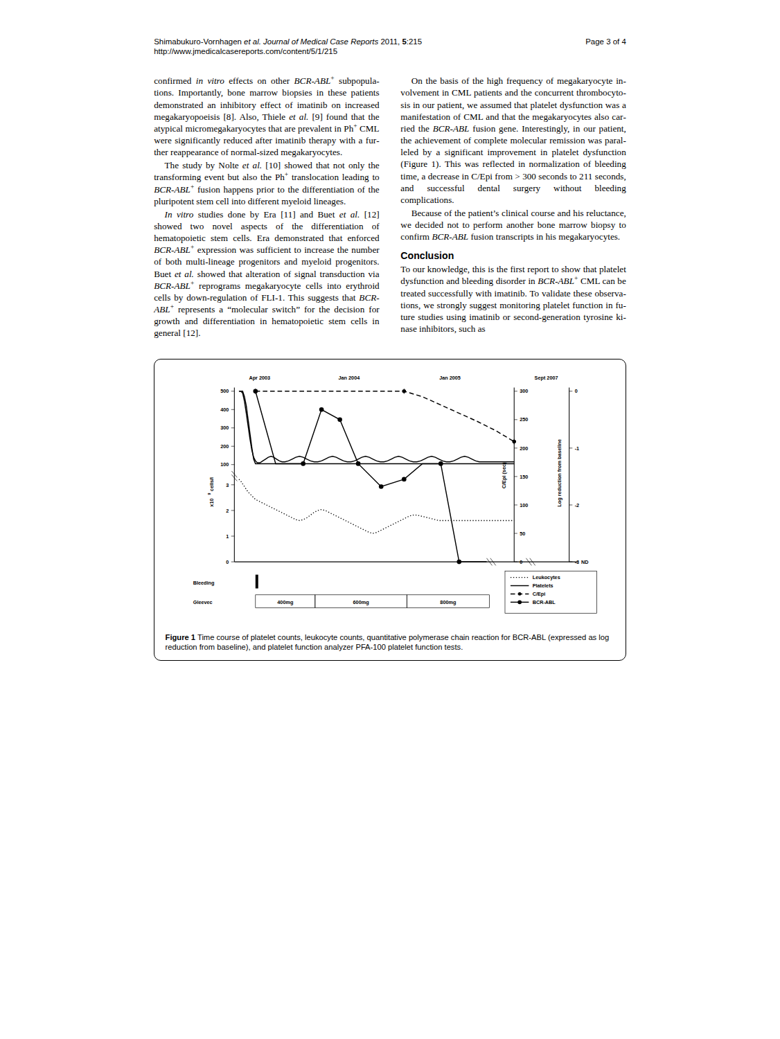Shimabukuro-Vornhagen et al. Journal of Medical Case Reports 2011, 5:215 http://www.jmedicalcasereports.com/content/5/1/215
Page 3 of 4
confirmed in vitro effects on other BCR-ABL+ subpopulations. Importantly, bone marrow biopsies in these patients demonstrated an inhibitory effect of imatinib on increased megakaryopoeisis [8]. Also, Thiele et al. [9] found that the atypical micromegakaryocytes that are prevalent in Ph+ CML were significantly reduced after imatinib therapy with a further reappearance of normal-sized megakaryocytes.
The study by Nolte et al. [10] showed that not only the transforming event but also the Ph+ translocation leading to BCR-ABL+ fusion happens prior to the differentiation of the pluripotent stem cell into different myeloid lineages.
In vitro studies done by Era [11] and Buet et al. [12] showed two novel aspects of the differentiation of hematopoietic stem cells. Era demonstrated that enforced BCR-ABL+ expression was sufficient to increase the number of both multi-lineage progenitors and myeloid progenitors. Buet et al. showed that alteration of signal transduction via BCR-ABL+ reprograms megakaryocyte cells into erythroid cells by down-regulation of FLI-1. This suggests that BCR-ABL+ represents a “molecular switch” for the decision for growth and differentiation in hematopoietic stem cells in general [12].
On the basis of the high frequency of megakaryocyte involvement in CML patients and the concurrent thrombocytosis in our patient, we assumed that platelet dysfunction was a manifestation of CML and that the megakaryocytes also carried the BCR-ABL fusion gene. Interestingly, in our patient, the achievement of complete molecular remission was paralleled by a significant improvement in platelet dysfunction (Figure 1). This was reflected in normalization of bleeding time, a decrease in C/Epi from > 300 seconds to 211 seconds, and successful dental surgery without bleeding complications.
Because of the patient’s clinical course and his reluctance, we decided not to perform another bone marrow biopsy to confirm BCR-ABL fusion transcripts in his megakaryocytes.
Conclusion
To our knowledge, this is the first report to show that platelet dysfunction and bleeding disorder in BCR-ABL+ CML can be treated successfully with imatinib. To validate these observations, we strongly suggest monitoring platelet function in future studies using imatinib or second-generation tyrosine kinase inhibitors, such as
Apr 2003 Jan 2004 Jan 2005 Sept 2007 500 400 300 200 100 3 2 1 0 x10 9 cells/l 300 250 200 150 100 50 0 C/Epi (sec) 0 -1 -2 -3 Log reduction from baseline ND Bleeding Gleevec 400mg 600mg 800mg Leukocytes Platelets C/Epi BCR-ABL
Figure 1 Time course of platelet counts, leukocyte counts, quantitative polymerase chain reaction for BCR-ABL (expressed as log reduction from baseline), and platelet function analyzer PFA-100 platelet function tests.